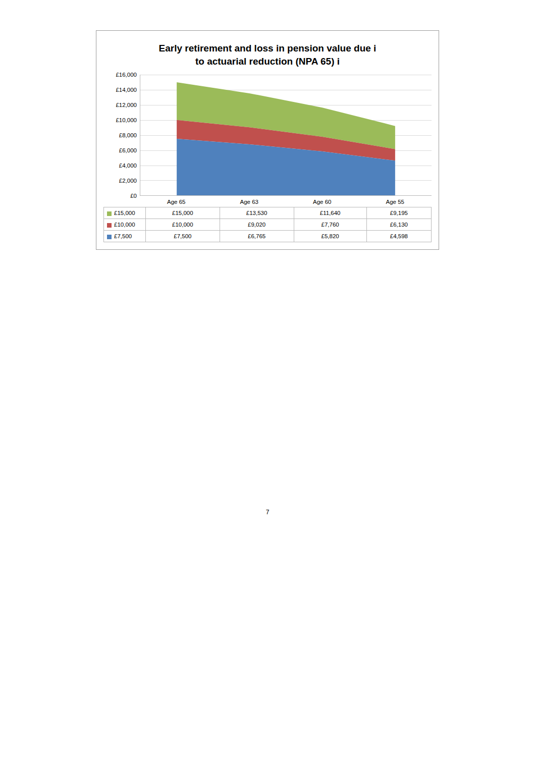Early retirement and loss in pension value due i
to actuarial reduction (NPA 65) i
£16,000 £14,000 £12,000 £10,000 £8,000 £6,000 £4,000 £2,000 £0
Stacked area chart. viewBox x: 0..100 (4 categories at centres 12.5, 37.5, 62.5, 87.5) viewBox y: 0..100 where 0 = £16,000 and 100 = £0 y(v) = 100 - (v/16000)*100 Series (stacked, bottom to top): blue (7,500 row), red (10,000 row), green (15,000 row) Cumulative tops equal the row values themselves (7,500 / 10,000 / 15,000 style data).
Age 65
Age 63
Age 60
Age 55
| £15,000 | £15,000 | £13,530 | £11,640 | £9,195 |
| £10,000 | £10,000 | £9,020 | £7,760 | £6,130 |
| £7,500 | £7,500 | £6,765 | £5,820 | £4,598 |
7